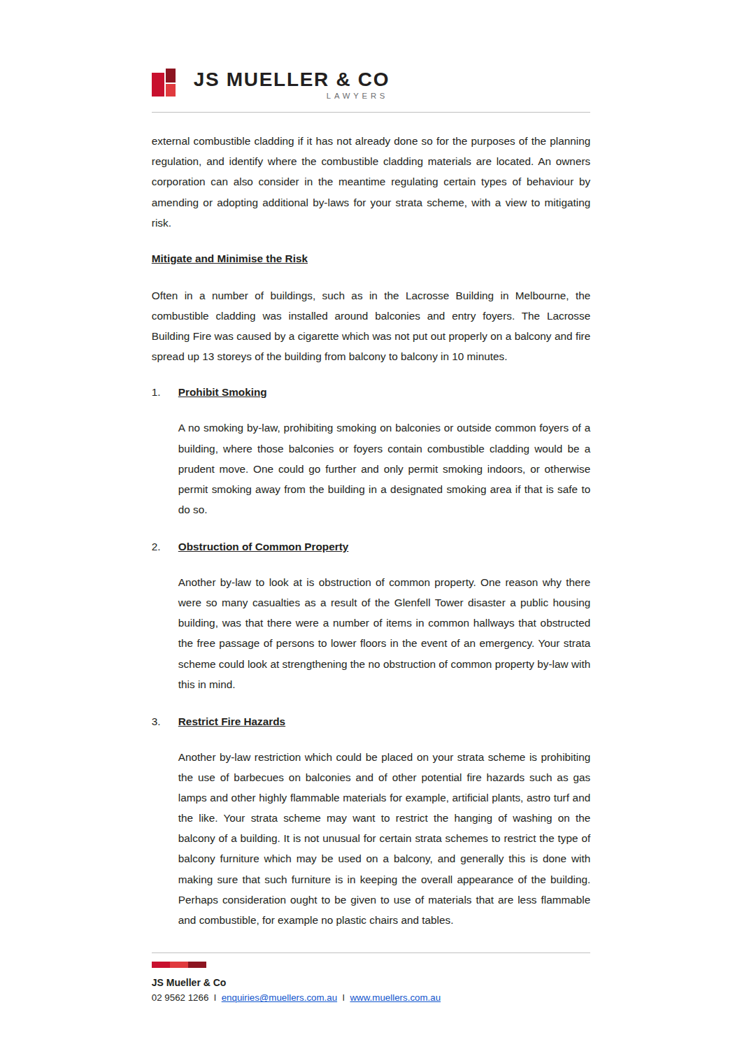JS MUELLER & CO
LAWYERS
external combustible cladding if it has not already done so for the purposes of the planning regulation, and identify where the combustible cladding materials are located. An owners corporation can also consider in the meantime regulating certain types of behaviour by amending or adopting additional by-laws for your strata scheme, with a view to mitigating risk.
Mitigate and Minimise the Risk
Often in a number of buildings, such as in the Lacrosse Building in Melbourne, the combustible cladding was installed around balconies and entry foyers. The Lacrosse Building Fire was caused by a cigarette which was not put out properly on a balcony and fire spread up 13 storeys of the building from balcony to balcony in 10 minutes.
Prohibit Smoking
A no smoking by-law, prohibiting smoking on balconies or outside common foyers of a building, where those balconies or foyers contain combustible cladding would be a prudent move. One could go further and only permit smoking indoors, or otherwise permit smoking away from the building in a designated smoking area if that is safe to do so.
Obstruction of Common Property
Another by-law to look at is obstruction of common property. One reason why there were so many casualties as a result of the Glenfell Tower disaster a public housing building, was that there were a number of items in common hallways that obstructed the free passage of persons to lower floors in the event of an emergency. Your strata scheme could look at strengthening the no obstruction of common property by-law with this in mind.
Restrict Fire Hazards
Another by-law restriction which could be placed on your strata scheme is prohibiting the use of barbecues on balconies and of other potential fire hazards such as gas lamps and other highly flammable materials for example, artificial plants, astro turf and the like. Your strata scheme may want to restrict the hanging of washing on the balcony of a building. It is not unusual for certain strata schemes to restrict the type of balcony furniture which may be used on a balcony, and generally this is done with making sure that such furniture is in keeping the overall appearance of the building. Perhaps consideration ought to be given to use of materials that are less flammable and combustible, for example no plastic chairs and tables.
JS Mueller & Co
02 9562 1266 l enquiries@muellers.com.au l www.muellers.com.au